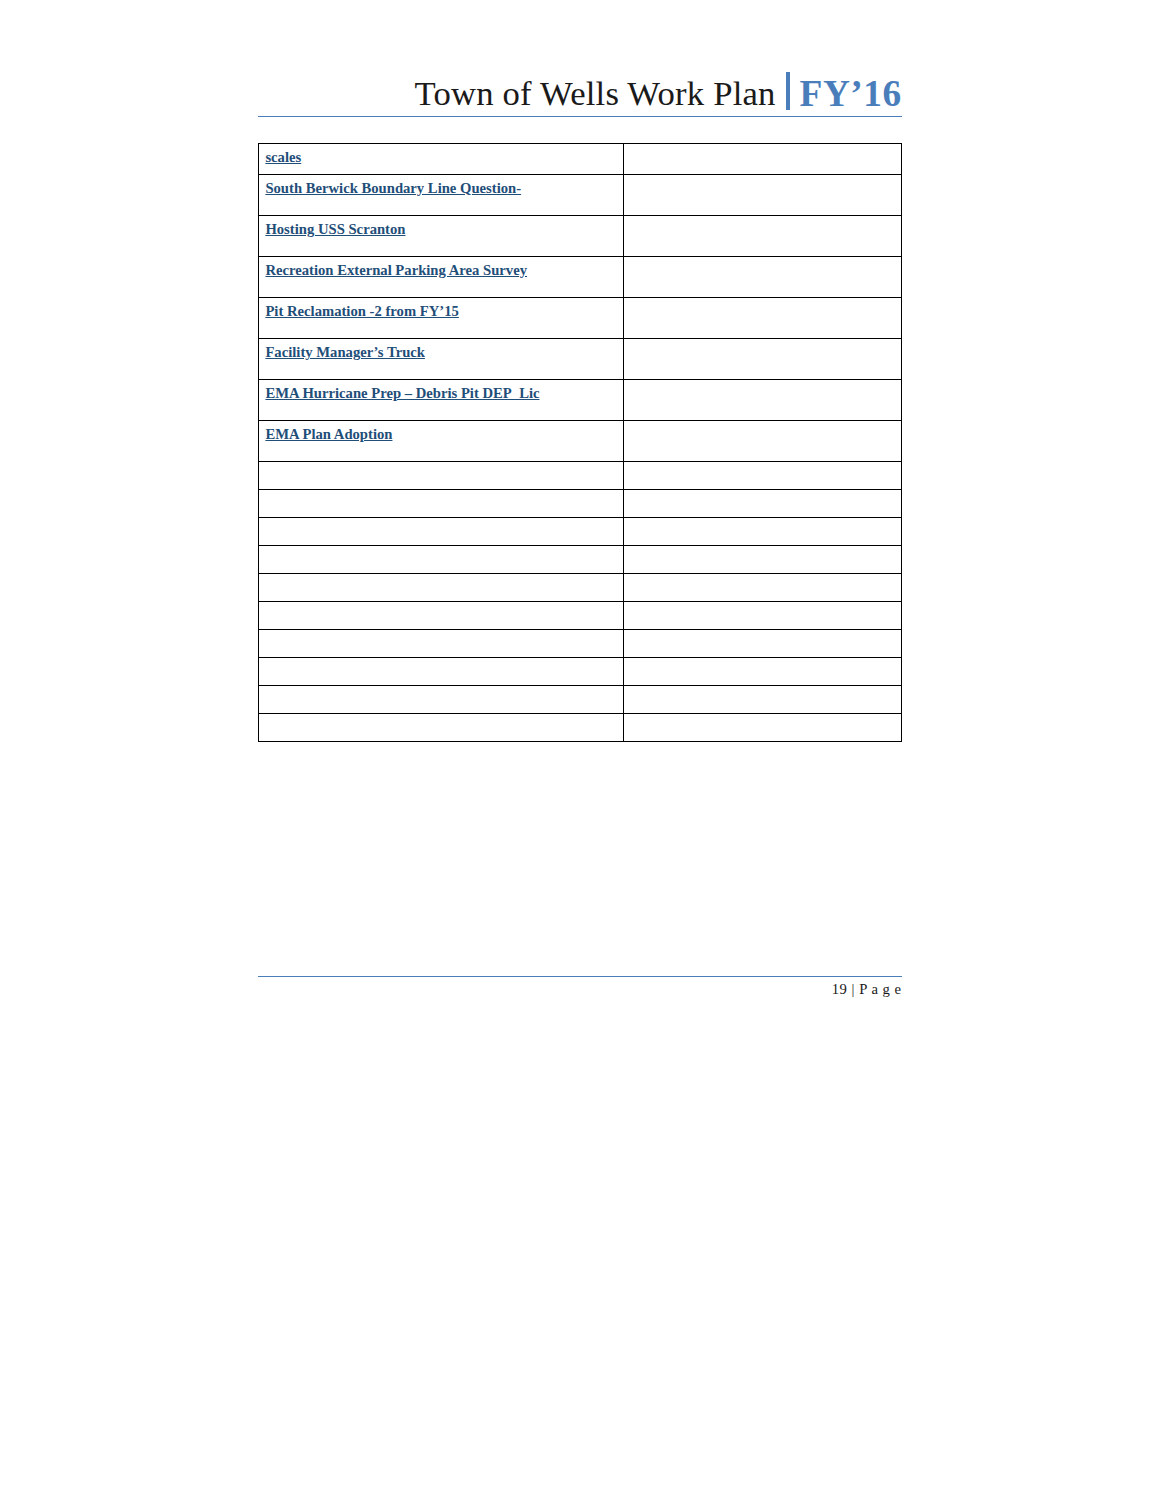Town of Wells Work Plan
FY’16
| scales | |
| South Berwick Boundary Line Question- | |
| Hosting USS Scranton | |
| Recreation External Parking Area Survey | |
| Pit Reclamation -2 from FY’15 | |
| Facility Manager’s Truck | |
| EMA Hurricane Prep – Debris Pit DEP Lic | |
| EMA Plan Adoption | |
19 | P a g e